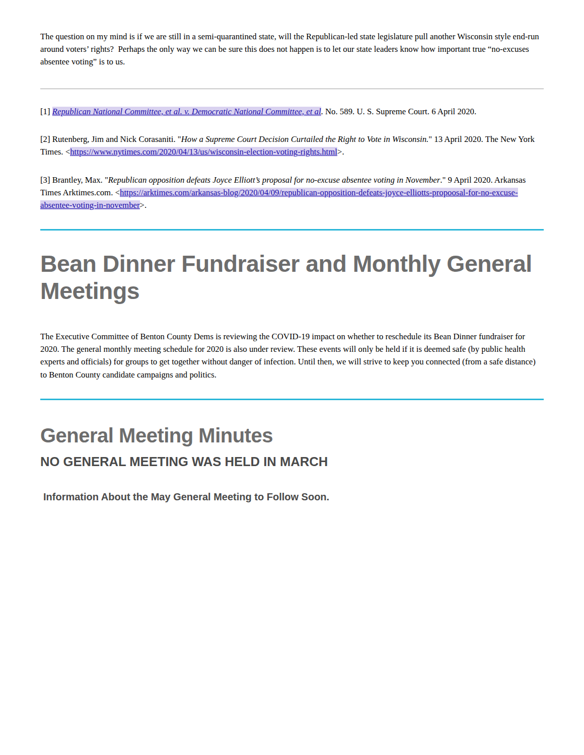The question on my mind is if we are still in a semi-quarantined state, will the Republican-led state legislature pull another Wisconsin style end-run around voters’ rights? Perhaps the only way we can be sure this does not happen is to let our state leaders know how important true “no-excuses absentee voting” is to us.
[1] Republican National Committee, et al. v. Democratic National Committee, et al. No. 589. U. S. Supreme Court. 6 April 2020.
[2] Rutenberg, Jim and Nick Corasaniti. "How a Supreme Court Decision Curtailed the Right to Vote in Wisconsin." 13 April 2020. The New York Times. <https://www.nytimes.com/2020/04/13/us/wisconsin-election-voting-rights.html>.
[3] Brantley, Max. "Republican opposition defeats Joyce Elliott’s proposal for no-excuse absentee voting in November." 9 April 2020. Arkansas Times Arktimes.com. <https://arktimes.com/arkansas-blog/2020/04/09/republican-opposition-defeats-joyce-elliotts-propoosal-for-no-excuse-absentee-voting-in-november>.
Bean Dinner Fundraiser and Monthly General Meetings
The Executive Committee of Benton County Dems is reviewing the COVID-19 impact on whether to reschedule its Bean Dinner fundraiser for 2020. The general monthly meeting schedule for 2020 is also under review. These events will only be held if it is deemed safe (by public health experts and officials) for groups to get together without danger of infection. Until then, we will strive to keep you connected (from a safe distance) to Benton County candidate campaigns and politics.
General Meeting Minutes
NO GENERAL MEETING WAS HELD IN MARCH
Information About the May General Meeting to Follow Soon.